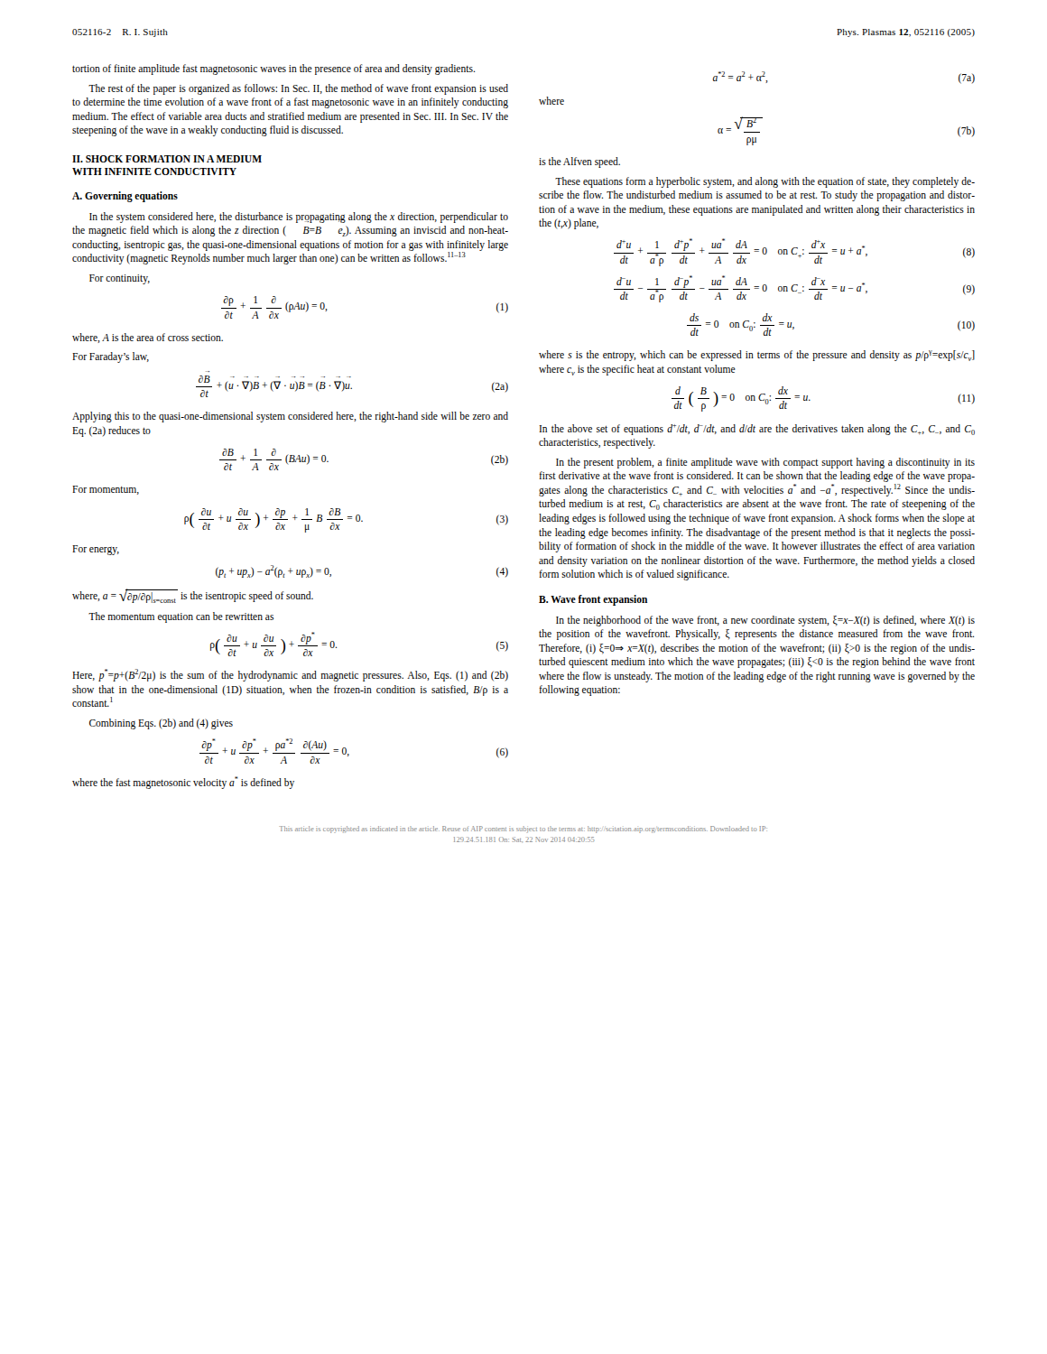052116-2 R. I. Sujith
Phys. Plasmas 12, 052116 (2005)
tortion of finite amplitude fast magnetosonic waves in the presence of area and density gradients.
The rest of the paper is organized as follows: In Sec. II, the method of wave front expansion is used to determine the time evolution of a wave front of a fast magnetosonic wave in an infinitely conducting medium. The effect of variable area ducts and stratified medium are presented in Sec. III. In Sec. IV the steepening of the wave in a weakly conducting fluid is discussed.
II. Shock formation in a medium
with infinite conductivity
A. Governing equations
In the system considered here, the disturbance is propagating along the x direction, perpendicular to the magnetic field which is along the z direction (B=Bez). Assuming an inviscid and non-heat-conducting, isentropic gas, the quasi-one-dimensional equations of motion for a gas with infinitely large conductivity (magnetic Reynolds number much larger than one) can be written as follows.11–13
For continuity,
∂ρ∂t + 1 A ∂∂x (ρAu) = 0,
(1)
where, A is the area of cross section.
For Faraday’s law,
∂B∂t + (u · ∇)B + (∇ · u)B = (B · ∇)u.
(2a)
Applying this to the quasi-one-dimensional system considered here, the right-hand side will be zero and Eq. (2a) reduces to
∂B∂t + 1 A ∂∂x (BAu) = 0.
(2b)
For momentum,
ρ( ∂u∂t + u ∂u∂x ) + ∂p∂x + 1 μ B ∂B∂x = 0.
(3)
For energy,
(pt + upx) − a2(ρt + uρx) = 0,
(4)
where, a = ∂p/∂ρ|s=const is the isentropic speed of sound.
The momentum equation can be rewritten as
ρ( ∂u∂t + u ∂u∂x ) + ∂p*∂x = 0.
(5)
Here, p*=p+(B2/2μ) is the sum of the hydrodynamic and magnetic pressures. Also, Eqs. (1) and (2b) show that in the one-dimensional (1D) situation, when the frozen-in condition is satisfied, B/ρ is a constant.1
Combining Eqs. (2b) and (4) gives
∂p*∂t + u ∂p*∂x + ρa*2 A ∂(Au)∂x = 0,
(6)
where the fast magnetosonic velocity a* is defined by
a*2 = a2 + α2,
(7a)
where
α = B2 ρμ
(7b)
is the Alfven speed.
These equations form a hyperbolic system, and along with the equation of state, they completely describe the flow. The undisturbed medium is assumed to be at rest. To study the propagation and distortion of a wave in the medium, these equations are manipulated and written along their characteristics in the (t,x) plane,
d+u dt + 1 a*ρ d+p*dt + ua*A dA dx = 0 on C+: d+x dt = u + a*,
(8)
d−u dt − 1 a*ρ d−p*dt − ua*A dA dx = 0 on C−: d−x dt = u − a*,
(9)
ds dt = 0 on C0: dx dt = u,
(10)
where s is the entropy, which can be expressed in terms of the pressure and density as p/ργ=exp[s/cν] where cν is the specific heat at constant volume
ddt ( Bρ ) = 0 on C0: dx dt = u.
(11)
In the above set of equations d+/dt, d−/dt, and d/dt are the derivatives taken along the C+, C−, and C0 characteristics, respectively.
In the present problem, a finite amplitude wave with compact support having a discontinuity in its first derivative at the wave front is considered. It can be shown that the leading edge of the wave propagates along the characteristics C+ and C− with velocities a* and −a*, respectively.12 Since the undisturbed medium is at rest, C0 characteristics are absent at the wave front. The rate of steepening of the leading edges is followed using the technique of wave front expansion. A shock forms when the slope at the leading edge becomes infinity. The disadvantage of the present method is that it neglects the possibility of formation of shock in the middle of the wave. It however illustrates the effect of area variation and density variation on the nonlinear distortion of the wave. Furthermore, the method yields a closed form solution which is of valued significance.
B. Wave front expansion
In the neighborhood of the wave front, a new coordinate system, ξ=x−X(t) is defined, where X(t) is the position of the wavefront. Physically, ξ represents the distance measured from the wave front. Therefore, (i) ξ=0⇒ x=X(t), describes the motion of the wavefront; (ii) ξ>0 is the region of the undisturbed quiescent medium into which the wave propagates; (iii) ξ<0 is the region behind the wave front where the flow is unsteady. The motion of the leading edge of the right running wave is governed by the following equation:
This article is copyrighted as indicated in the article. Reuse of AIP content is subject to the terms at: http://scitation.aip.org/termsconditions. Downloaded to IP:
129.24.51.181 On: Sat, 22 Nov 2014 04:20:55